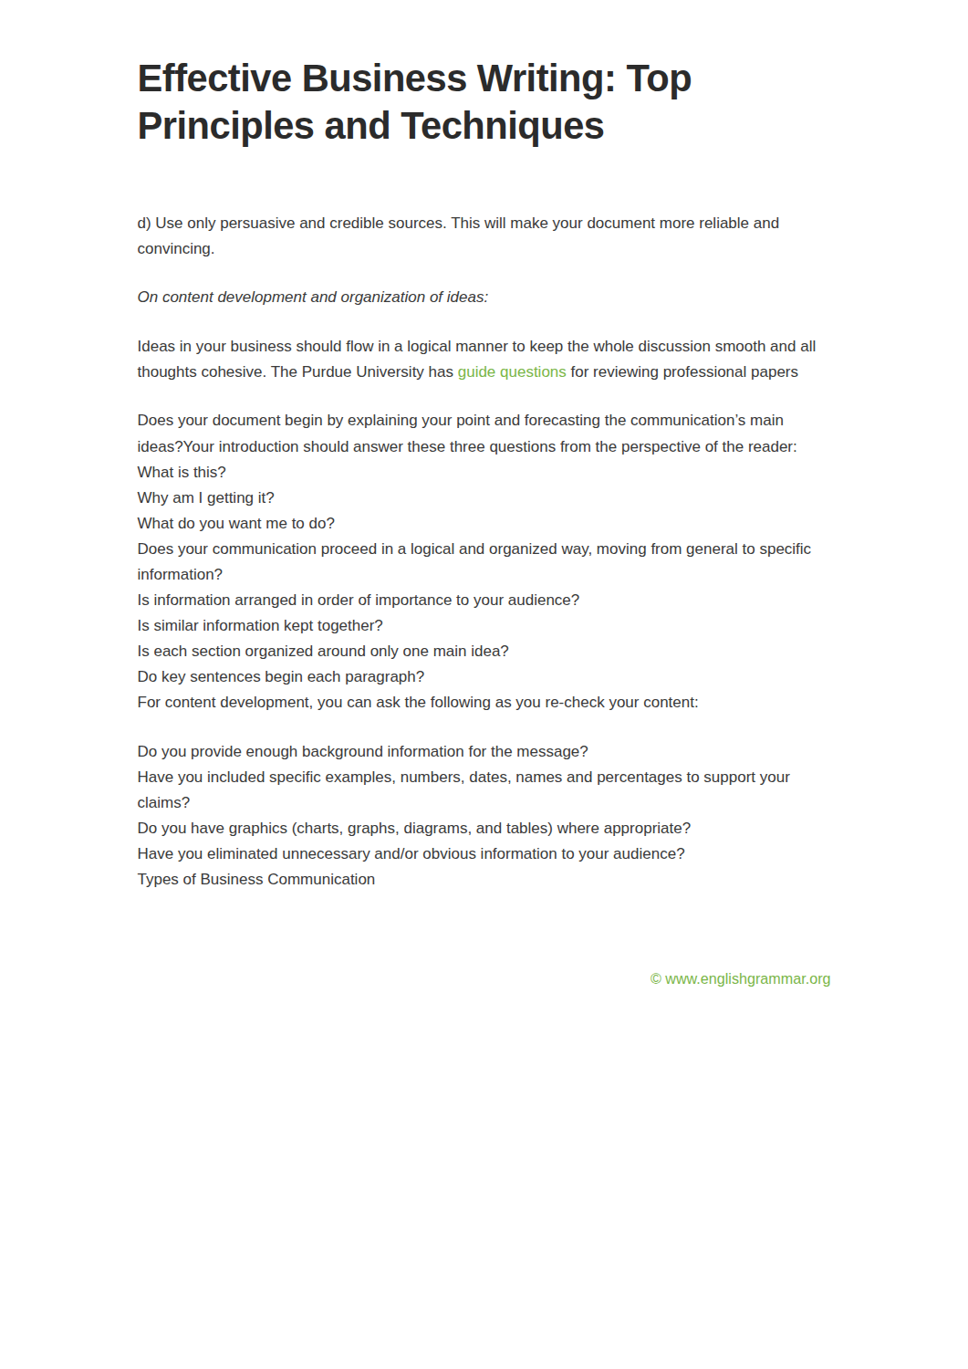Effective Business Writing: Top Principles and Techniques
d) Use only persuasive and credible sources. This will make your document more reliable and convincing.
On content development and organization of ideas:
Ideas in your business should flow in a logical manner to keep the whole discussion smooth and all thoughts cohesive. The Purdue University has guide questions for reviewing professional papers
Does your document begin by explaining your point and forecasting the communication’s main ideas?Your introduction should answer these three questions from the perspective of the reader: What is this? Why am I getting it? What do you want me to do? Does your communication proceed in a logical and organized way, moving from general to specific information? Is information arranged in order of importance to your audience? Is similar information kept together? Is each section organized around only one main idea? Do key sentences begin each paragraph? For content development, you can ask the following as you re-check your content:
Do you provide enough background information for the message? Have you included specific examples, numbers, dates, names and percentages to support your claims? Do you have graphics (charts, graphs, diagrams, and tables) where appropriate? Have you eliminated unnecessary and/or obvious information to your audience? Types of Business Communication
© www.englishgrammar.org